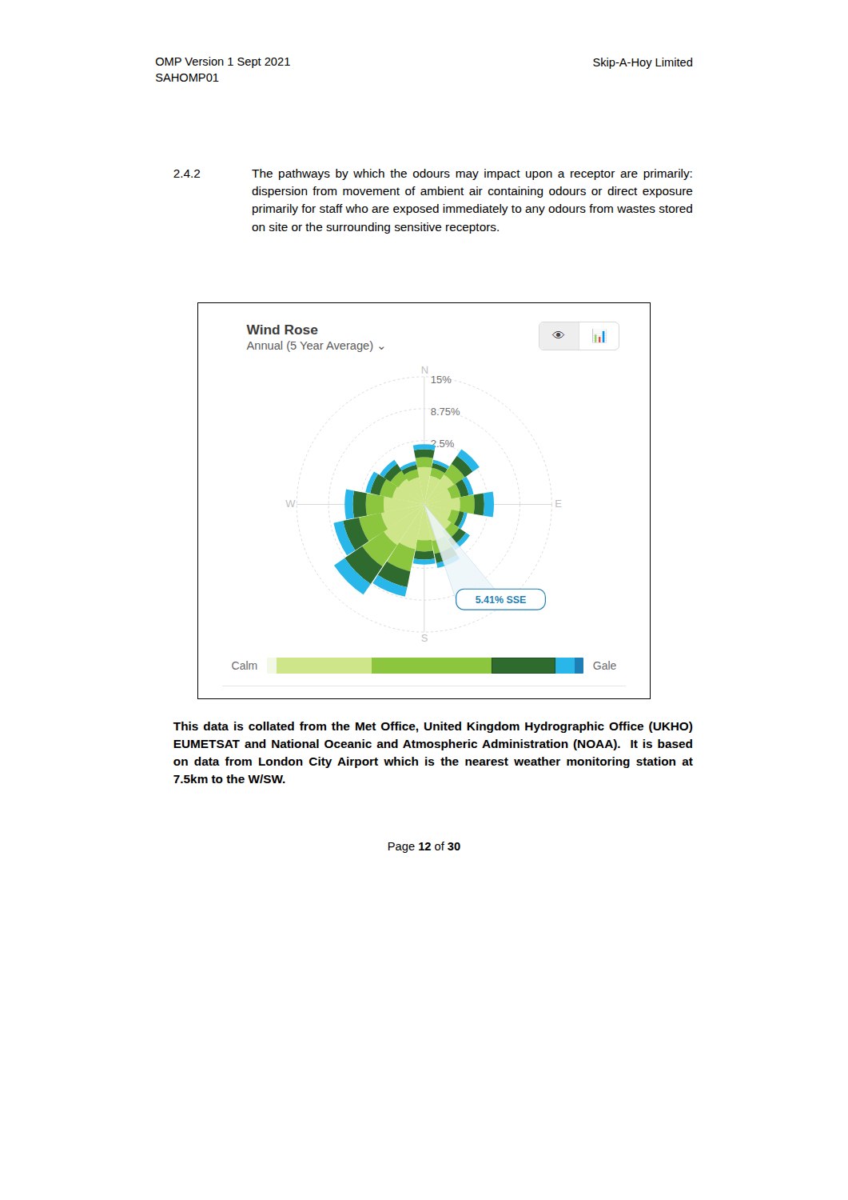OMP Version 1 Sept 2021
SAHOMP01
Skip-A-Hoy Limited
2.4.2
The pathways by which the odours may impact upon a receptor are primarily: dispersion from movement of ambient air containing odours or direct exposure primarily for staff who are exposed immediately to any odours from wastes stored on site or the surrounding sensitive receptors.
Wind Rose
Annual (5 Year Average) ⌄
👁
📊
N E S W 15% 8.75% 2.5% 5.41% SSE
Calm Gale
This data is collated from the Met Office, United Kingdom Hydrographic Office (UKHO) EUMETSAT and National Oceanic and Atmospheric Administration (NOAA). It is based on data from London City Airport which is the nearest weather monitoring station at 7.5km to the W/SW.
Page 12 of 30